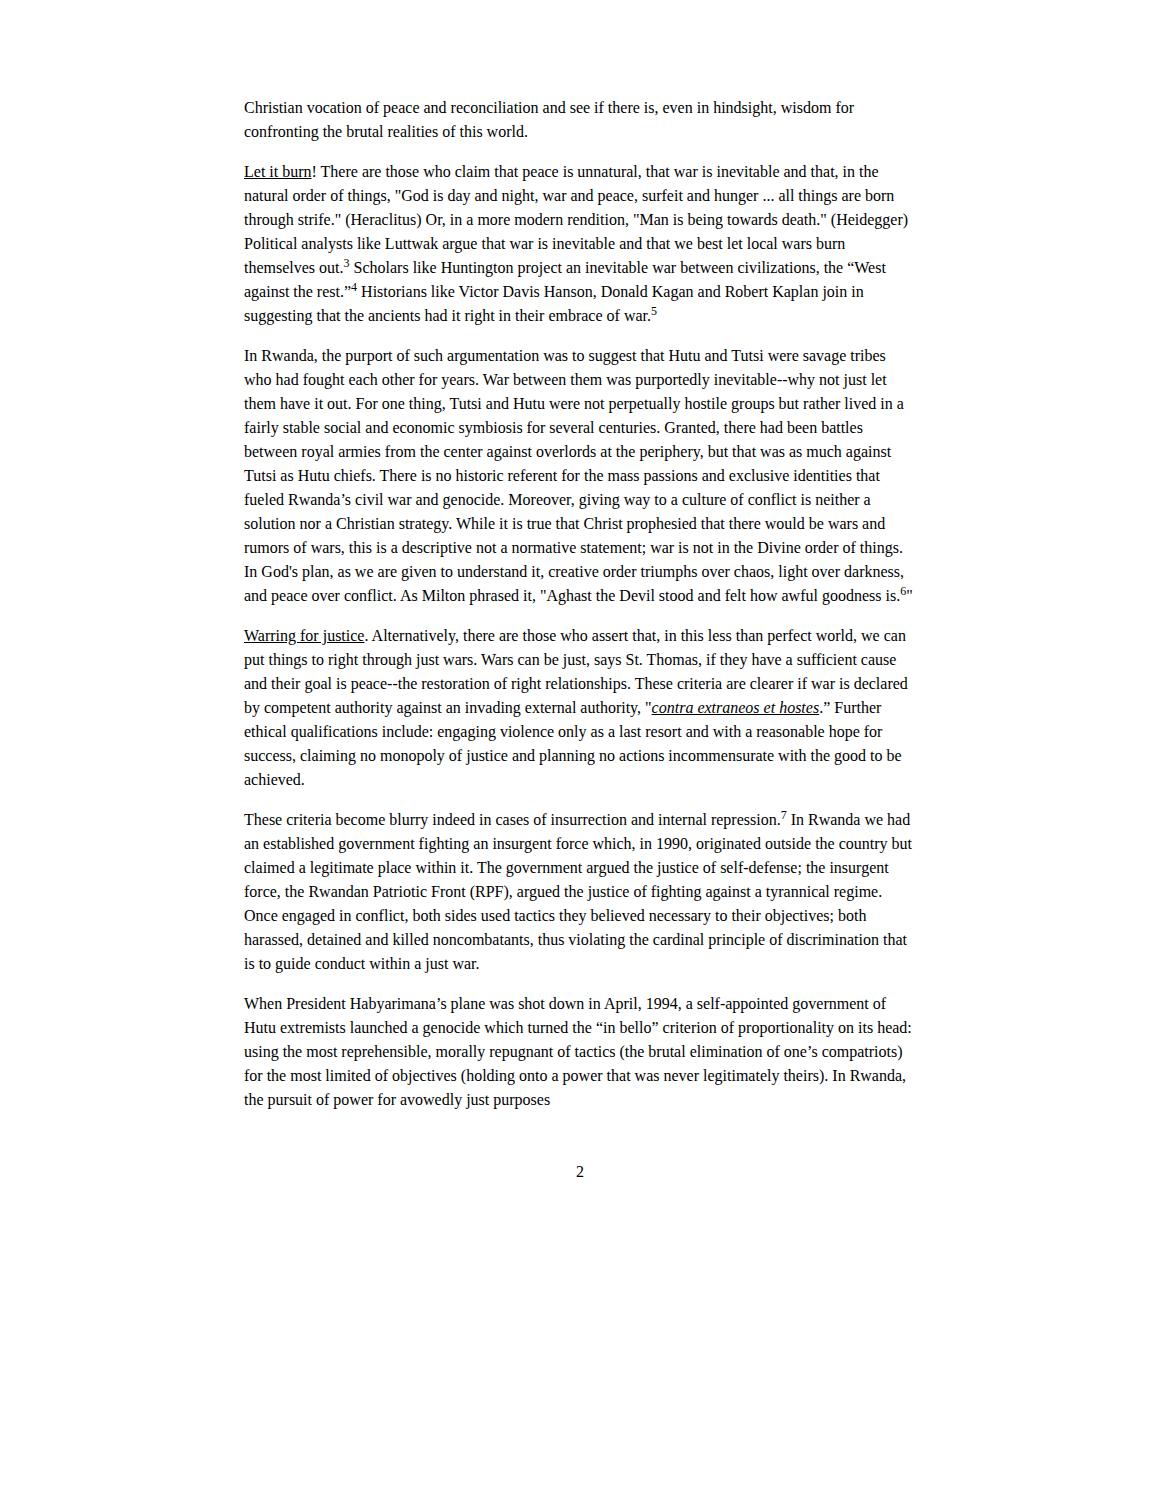Christian vocation of peace and reconciliation and see if there is, even in hindsight, wisdom for confronting the brutal realities of this world.
Let it burn! There are those who claim that peace is unnatural, that war is inevitable and that, in the natural order of things, "God is day and night, war and peace, surfeit and hunger ... all things are born through strife." (Heraclitus) Or, in a more modern rendition, "Man is being towards death." (Heidegger) Political analysts like Luttwak argue that war is inevitable and that we best let local wars burn themselves out.3 Scholars like Huntington project an inevitable war between civilizations, the “West against the rest.”4 Historians like Victor Davis Hanson, Donald Kagan and Robert Kaplan join in suggesting that the ancients had it right in their embrace of war.5
In Rwanda, the purport of such argumentation was to suggest that Hutu and Tutsi were savage tribes who had fought each other for years. War between them was purportedly inevitable--why not just let them have it out. For one thing, Tutsi and Hutu were not perpetually hostile groups but rather lived in a fairly stable social and economic symbiosis for several centuries. Granted, there had been battles between royal armies from the center against overlords at the periphery, but that was as much against Tutsi as Hutu chiefs. There is no historic referent for the mass passions and exclusive identities that fueled Rwanda’s civil war and genocide. Moreover, giving way to a culture of conflict is neither a solution nor a Christian strategy. While it is true that Christ prophesied that there would be wars and rumors of wars, this is a descriptive not a normative statement; war is not in the Divine order of things. In God's plan, as we are given to understand it, creative order triumphs over chaos, light over darkness, and peace over conflict. As Milton phrased it, "Aghast the Devil stood and felt how awful goodness is.6"
Warring for justice. Alternatively, there are those who assert that, in this less than perfect world, we can put things to right through just wars. Wars can be just, says St. Thomas, if they have a sufficient cause and their goal is peace--the restoration of right relationships. These criteria are clearer if war is declared by competent authority against an invading external authority, "contra extraneos et hostes.” Further ethical qualifications include: engaging violence only as a last resort and with a reasonable hope for success, claiming no monopoly of justice and planning no actions incommensurate with the good to be achieved.
These criteria become blurry indeed in cases of insurrection and internal repression.7 In Rwanda we had an established government fighting an insurgent force which, in 1990, originated outside the country but claimed a legitimate place within it. The government argued the justice of self-defense; the insurgent force, the Rwandan Patriotic Front (RPF), argued the justice of fighting against a tyrannical regime. Once engaged in conflict, both sides used tactics they believed necessary to their objectives; both harassed, detained and killed noncombatants, thus violating the cardinal principle of discrimination that is to guide conduct within a just war.
When President Habyarimana’s plane was shot down in April, 1994, a self-appointed government of Hutu extremists launched a genocide which turned the “in bello” criterion of proportionality on its head: using the most reprehensible, morally repugnant of tactics (the brutal elimination of one’s compatriots) for the most limited of objectives (holding onto a power that was never legitimately theirs). In Rwanda, the pursuit of power for avowedly just purposes
2